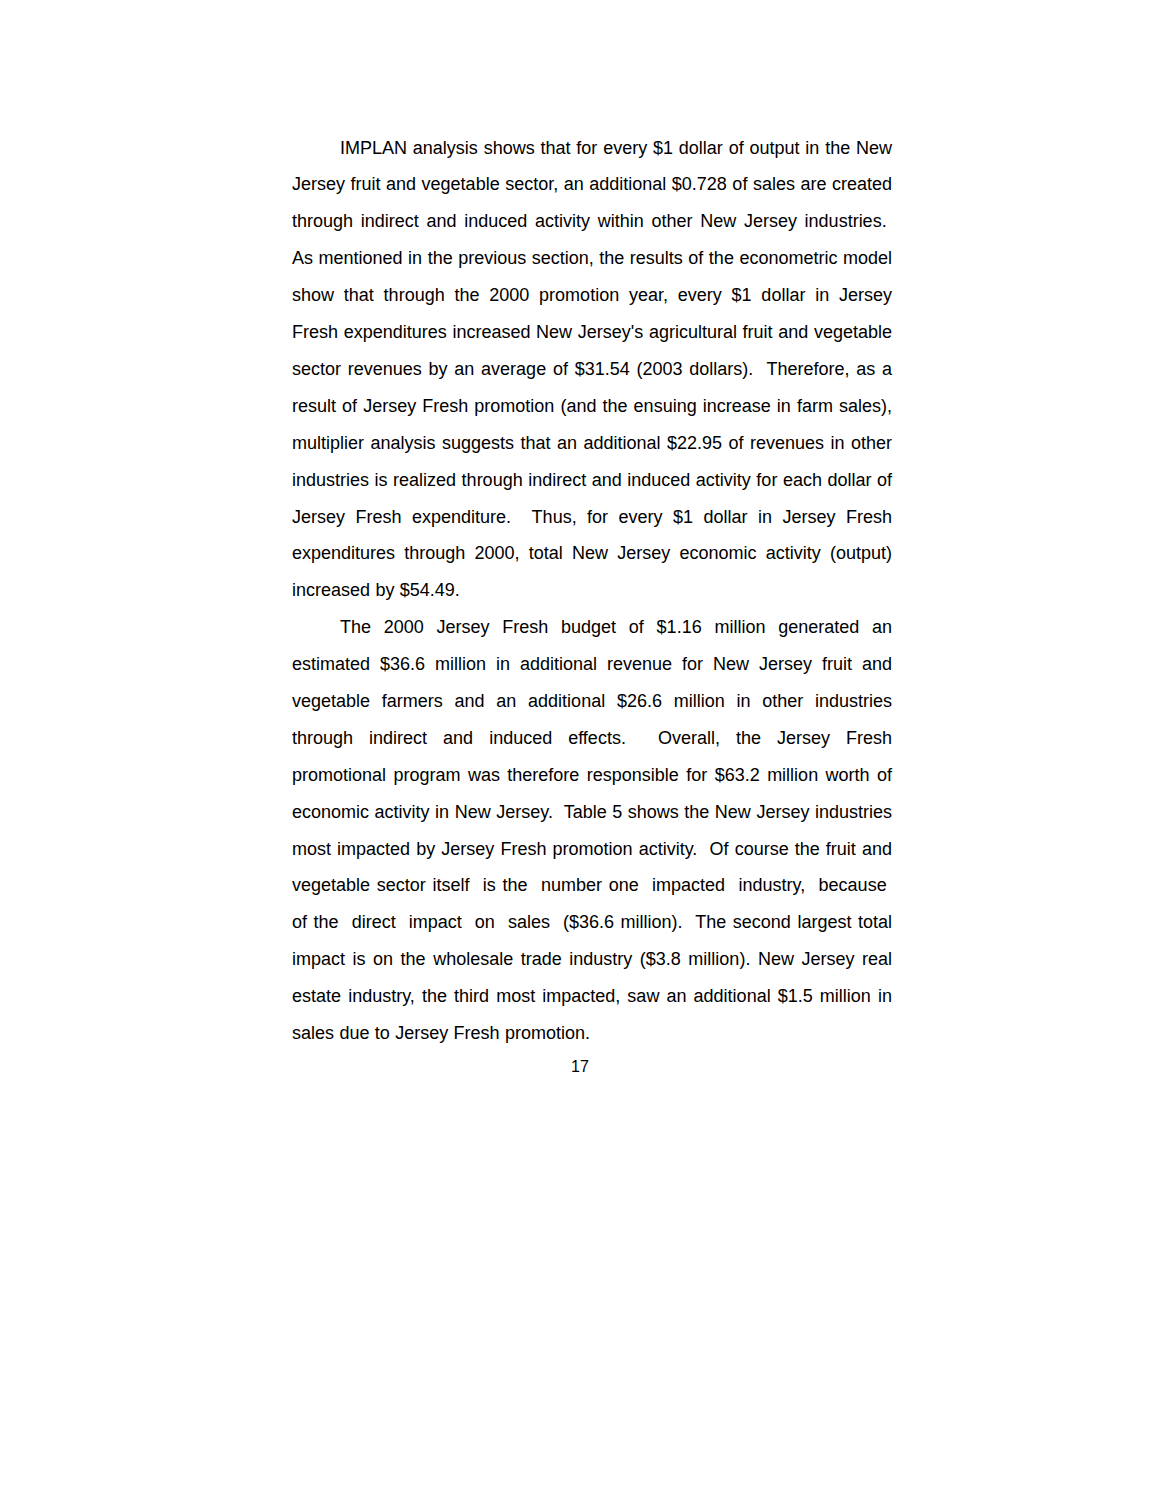IMPLAN analysis shows that for every $1 dollar of output in the New Jersey fruit and vegetable sector, an additional $0.728 of sales are created through indirect and induced activity within other New Jersey industries. As mentioned in the previous section, the results of the econometric model show that through the 2000 promotion year, every $1 dollar in Jersey Fresh expenditures increased New Jersey's agricultural fruit and vegetable sector revenues by an average of $31.54 (2003 dollars). Therefore, as a result of Jersey Fresh promotion (and the ensuing increase in farm sales), multiplier analysis suggests that an additional $22.95 of revenues in other industries is realized through indirect and induced activity for each dollar of Jersey Fresh expenditure. Thus, for every $1 dollar in Jersey Fresh expenditures through 2000, total New Jersey economic activity (output) increased by $54.49.
The 2000 Jersey Fresh budget of $1.16 million generated an estimated $36.6 million in additional revenue for New Jersey fruit and vegetable farmers and an additional $26.6 million in other industries through indirect and induced effects. Overall, the Jersey Fresh promotional program was therefore responsible for $63.2 million worth of economic activity in New Jersey. Table 5 shows the New Jersey industries most impacted by Jersey Fresh promotion activity. Of course the fruit and vegetable sector itself is the number one impacted industry, because of the direct impact on sales ($36.6 million). The second largest total impact is on the wholesale trade industry ($3.8 million). New Jersey real estate industry, the third most impacted, saw an additional $1.5 million in sales due to Jersey Fresh promotion.
17